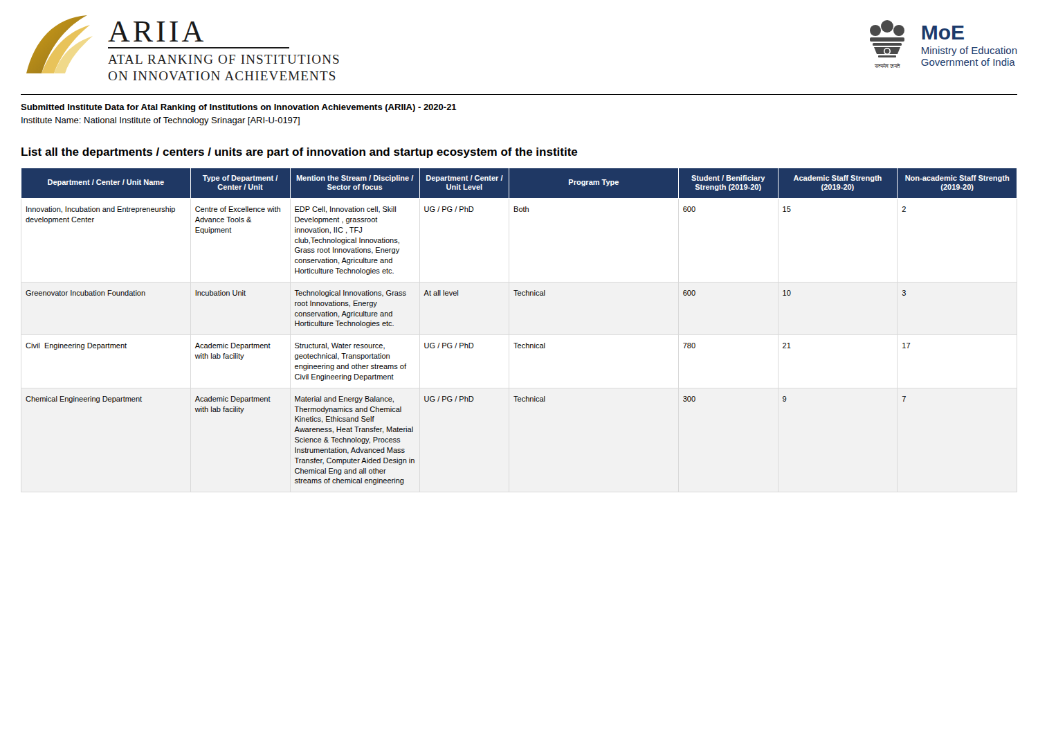ARIIA
Atal Ranking of Institutions
on Innovation Achievements
सत्यमेव जयते
MoE
Ministry of Education
Government of India
Submitted Institute Data for Atal Ranking of Institutions on Innovation Achievements (ARIIA) - 2020-21
Institute Name: National Institute of Technology Srinagar [ARI-U-0197]
List all the departments / centers / units are part of innovation and startup ecosystem of the institite
| Department / Center / Unit Name | Type of Department / Center / Unit | Mention the Stream / Discipline / Sector of focus | Department / Center / Unit Level | Program Type | Student / Benificiary Strength (2019-20) | Academic Staff Strength (2019-20) | Non-academic Staff Strength (2019-20) |
| --- | --- | --- | --- | --- | --- | --- | --- |
| Innovation, Incubation and Entrepreneurship development Center | Centre of Excellence with Advance Tools & Equipment | EDP Cell, Innovation cell, Skill Development , grassroot innovation, IIC , TFJ club,Technological Innovations, Grass root Innovations, Energy conservation, Agriculture and Horticulture Technologies etc. | UG / PG / PhD | Both | 600 | 15 | 2 |
| Greenovator Incubation Foundation | Incubation Unit | Technological Innovations, Grass root Innovations, Energy conservation, Agriculture and Horticulture Technologies etc. | At all level | Technical | 600 | 10 | 3 |
| Civil Engineering Department | Academic Department with lab facility | Structural, Water resource, geotechnical, Transportation engineering and other streams of Civil Engineering Department | UG / PG / PhD | Technical | 780 | 21 | 17 |
| Chemical Engineering Department | Academic Department with lab facility | Material and Energy Balance, Thermodynamics and Chemical Kinetics, Ethicsand Self Awareness, Heat Transfer, Material Science & Technology, Process Instrumentation, Advanced Mass Transfer, Computer Aided Design in Chemical Eng and all other streams of chemical engineering | UG / PG / PhD | Technical | 300 | 9 | 7 |